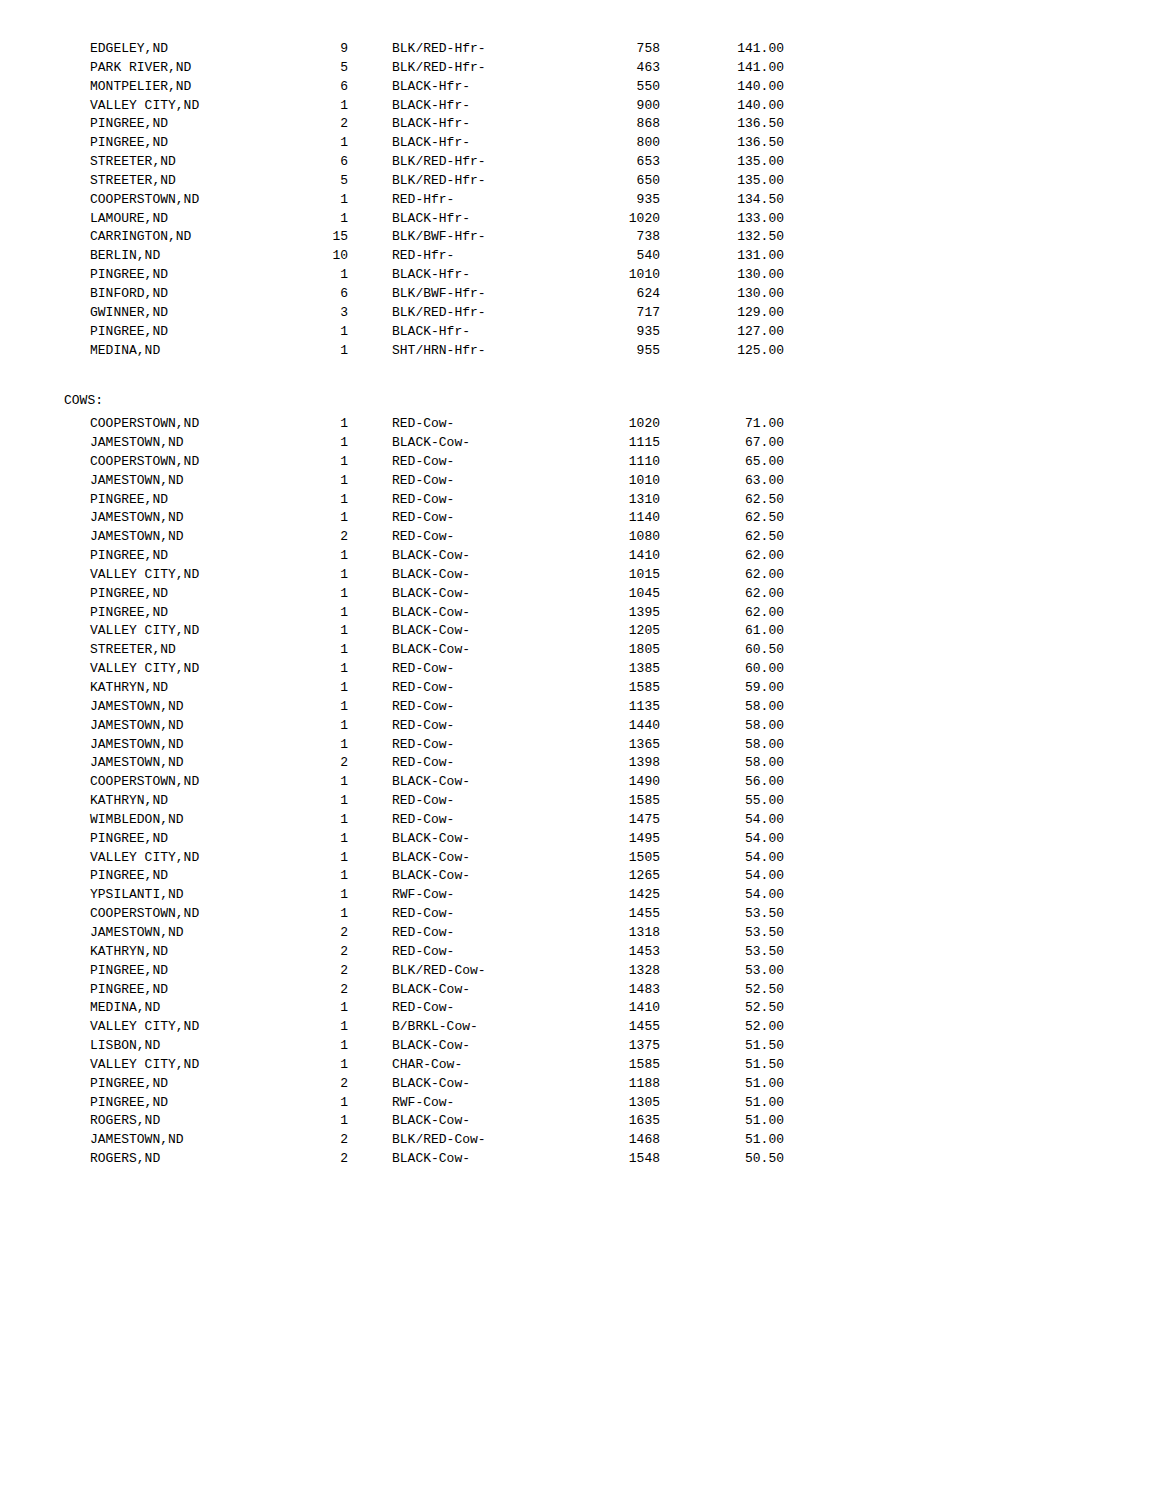| EDGELEY,ND | 9 | BLK/RED-Hfr- | 758 | 141.00 |
| PARK RIVER,ND | 5 | BLK/RED-Hfr- | 463 | 141.00 |
| MONTPELIER,ND | 6 | BLACK-Hfr- | 550 | 140.00 |
| VALLEY CITY,ND | 1 | BLACK-Hfr- | 900 | 140.00 |
| PINGREE,ND | 2 | BLACK-Hfr- | 868 | 136.50 |
| PINGREE,ND | 1 | BLACK-Hfr- | 800 | 136.50 |
| STREETER,ND | 6 | BLK/RED-Hfr- | 653 | 135.00 |
| STREETER,ND | 5 | BLK/RED-Hfr- | 650 | 135.00 |
| COOPERSTOWN,ND | 1 | RED-Hfr- | 935 | 134.50 |
| LAMOURE,ND | 1 | BLACK-Hfr- | 1020 | 133.00 |
| CARRINGTON,ND | 15 | BLK/BWF-Hfr- | 738 | 132.50 |
| BERLIN,ND | 10 | RED-Hfr- | 540 | 131.00 |
| PINGREE,ND | 1 | BLACK-Hfr- | 1010 | 130.00 |
| BINFORD,ND | 6 | BLK/BWF-Hfr- | 624 | 130.00 |
| GWINNER,ND | 3 | BLK/RED-Hfr- | 717 | 129.00 |
| PINGREE,ND | 1 | BLACK-Hfr- | 935 | 127.00 |
| MEDINA,ND | 1 | SHT/HRN-Hfr- | 955 | 125.00 |
| COWS: |
| COOPERSTOWN,ND | 1 | RED-Cow- | 1020 | 71.00 |
| JAMESTOWN,ND | 1 | BLACK-Cow- | 1115 | 67.00 |
| COOPERSTOWN,ND | 1 | RED-Cow- | 1110 | 65.00 |
| JAMESTOWN,ND | 1 | RED-Cow- | 1010 | 63.00 |
| PINGREE,ND | 1 | RED-Cow- | 1310 | 62.50 |
| JAMESTOWN,ND | 1 | RED-Cow- | 1140 | 62.50 |
| JAMESTOWN,ND | 2 | RED-Cow- | 1080 | 62.50 |
| PINGREE,ND | 1 | BLACK-Cow- | 1410 | 62.00 |
| VALLEY CITY,ND | 1 | BLACK-Cow- | 1015 | 62.00 |
| PINGREE,ND | 1 | BLACK-Cow- | 1045 | 62.00 |
| PINGREE,ND | 1 | BLACK-Cow- | 1395 | 62.00 |
| VALLEY CITY,ND | 1 | BLACK-Cow- | 1205 | 61.00 |
| STREETER,ND | 1 | BLACK-Cow- | 1805 | 60.50 |
| VALLEY CITY,ND | 1 | RED-Cow- | 1385 | 60.00 |
| KATHRYN,ND | 1 | RED-Cow- | 1585 | 59.00 |
| JAMESTOWN,ND | 1 | RED-Cow- | 1135 | 58.00 |
| JAMESTOWN,ND | 1 | RED-Cow- | 1440 | 58.00 |
| JAMESTOWN,ND | 1 | RED-Cow- | 1365 | 58.00 |
| JAMESTOWN,ND | 2 | RED-Cow- | 1398 | 58.00 |
| COOPERSTOWN,ND | 1 | BLACK-Cow- | 1490 | 56.00 |
| KATHRYN,ND | 1 | RED-Cow- | 1585 | 55.00 |
| WIMBLEDON,ND | 1 | RED-Cow- | 1475 | 54.00 |
| PINGREE,ND | 1 | BLACK-Cow- | 1495 | 54.00 |
| VALLEY CITY,ND | 1 | BLACK-Cow- | 1505 | 54.00 |
| PINGREE,ND | 1 | BLACK-Cow- | 1265 | 54.00 |
| YPSILANTI,ND | 1 | RWF-Cow- | 1425 | 54.00 |
| COOPERSTOWN,ND | 1 | RED-Cow- | 1455 | 53.50 |
| JAMESTOWN,ND | 2 | RED-Cow- | 1318 | 53.50 |
| KATHRYN,ND | 2 | RED-Cow- | 1453 | 53.50 |
| PINGREE,ND | 2 | BLK/RED-Cow- | 1328 | 53.00 |
| PINGREE,ND | 2 | BLACK-Cow- | 1483 | 52.50 |
| MEDINA,ND | 1 | RED-Cow- | 1410 | 52.50 |
| VALLEY CITY,ND | 1 | B/BRKL-Cow- | 1455 | 52.00 |
| LISBON,ND | 1 | BLACK-Cow- | 1375 | 51.50 |
| VALLEY CITY,ND | 1 | CHAR-Cow- | 1585 | 51.50 |
| PINGREE,ND | 2 | BLACK-Cow- | 1188 | 51.00 |
| PINGREE,ND | 1 | RWF-Cow- | 1305 | 51.00 |
| ROGERS,ND | 1 | BLACK-Cow- | 1635 | 51.00 |
| JAMESTOWN,ND | 2 | BLK/RED-Cow- | 1468 | 51.00 |
| ROGERS,ND | 2 | BLACK-Cow- | 1548 | 50.50 |